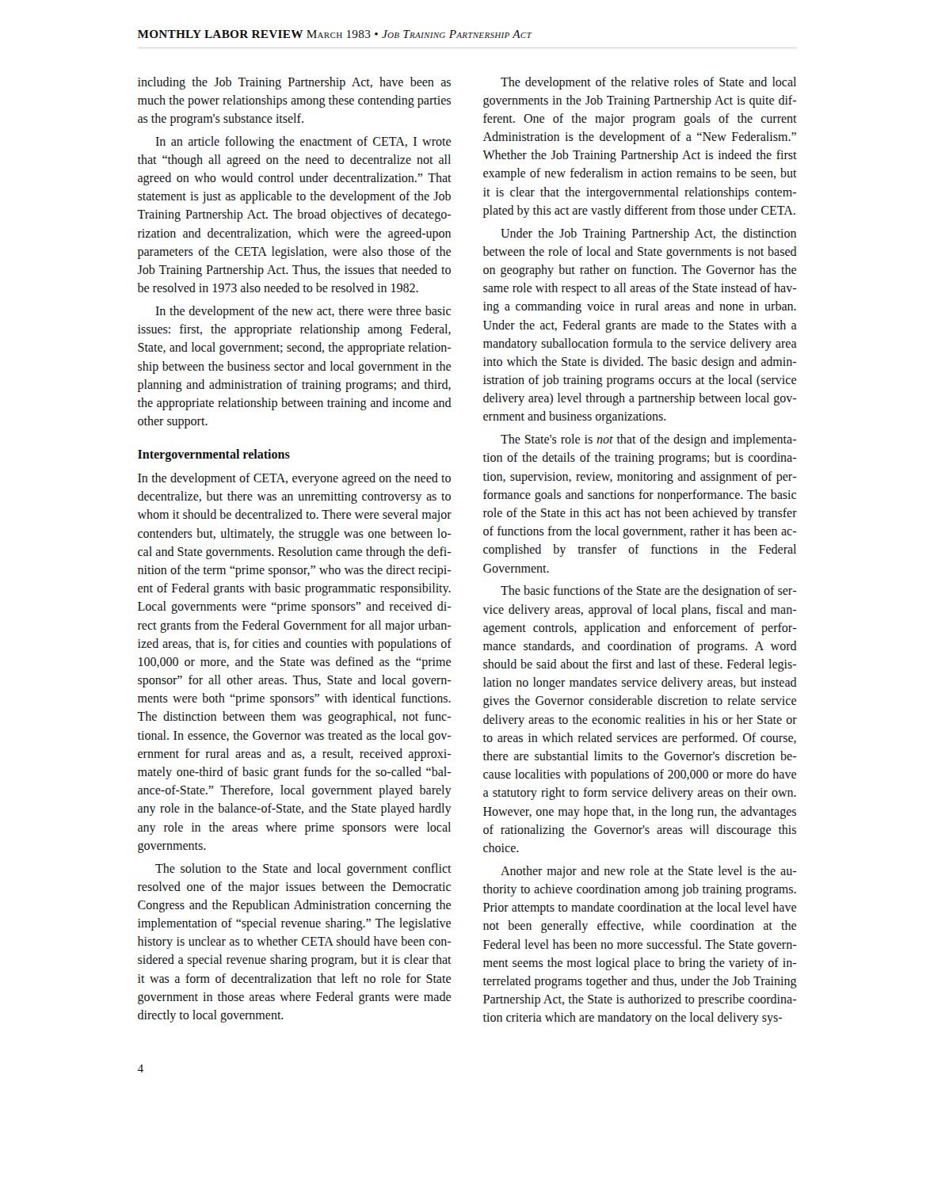MONTHLY LABOR REVIEW March 1983 • Job Training Partnership Act
including the Job Training Partnership Act, have been as much the power relationships among these contending parties as the program's substance itself.
In an article following the enactment of CETA, I wrote that “though all agreed on the need to decentralize not all agreed on who would control under decentralization.” That statement is just as applicable to the development of the Job Training Partnership Act. The broad objectives of decategorization and decentralization, which were the agreed-upon parameters of the CETA legislation, were also those of the Job Training Partnership Act. Thus, the issues that needed to be resolved in 1973 also needed to be resolved in 1982.
In the development of the new act, there were three basic issues: first, the appropriate relationship among Federal, State, and local government; second, the appropriate relationship between the business sector and local government in the planning and administration of training programs; and third, the appropriate relationship between training and income and other support.
Intergovernmental relations
In the development of CETA, everyone agreed on the need to decentralize, but there was an unremitting controversy as to whom it should be decentralized to. There were several major contenders but, ultimately, the struggle was one between local and State governments. Resolution came through the definition of the term “prime sponsor,” who was the direct recipient of Federal grants with basic programmatic responsibility. Local governments were “prime sponsors” and received direct grants from the Federal Government for all major urbanized areas, that is, for cities and counties with populations of 100,000 or more, and the State was defined as the “prime sponsor” for all other areas. Thus, State and local governments were both “prime sponsors” with identical functions. The distinction between them was geographical, not functional. In essence, the Governor was treated as the local government for rural areas and as, a result, received approximately one-third of basic grant funds for the so-called “balance-of-State.” Therefore, local government played barely any role in the balance-of-State, and the State played hardly any role in the areas where prime sponsors were local governments.
The solution to the State and local government conflict resolved one of the major issues between the Democratic Congress and the Republican Administration concerning the implementation of “special revenue sharing.” The legislative history is unclear as to whether CETA should have been considered a special revenue sharing program, but it is clear that it was a form of decentralization that left no role for State government in those areas where Federal grants were made directly to local government.
The development of the relative roles of State and local governments in the Job Training Partnership Act is quite different. One of the major program goals of the current Administration is the development of a “New Federalism.” Whether the Job Training Partnership Act is indeed the first example of new federalism in action remains to be seen, but it is clear that the intergovernmental relationships contemplated by this act are vastly different from those under CETA.
Under the Job Training Partnership Act, the distinction between the role of local and State governments is not based on geography but rather on function. The Governor has the same role with respect to all areas of the State instead of having a commanding voice in rural areas and none in urban. Under the act, Federal grants are made to the States with a mandatory suballocation formula to the service delivery area into which the State is divided. The basic design and administration of job training programs occurs at the local (service delivery area) level through a partnership between local government and business organizations.
The State's role is not that of the design and implementation of the details of the training programs; but is coordination, supervision, review, monitoring and assignment of performance goals and sanctions for nonperformance. The basic role of the State in this act has not been achieved by transfer of functions from the local government, rather it has been accomplished by transfer of functions in the Federal Government.
The basic functions of the State are the designation of service delivery areas, approval of local plans, fiscal and management controls, application and enforcement of performance standards, and coordination of programs. A word should be said about the first and last of these. Federal legislation no longer mandates service delivery areas, but instead gives the Governor considerable discretion to relate service delivery areas to the economic realities in his or her State or to areas in which related services are performed. Of course, there are substantial limits to the Governor's discretion because localities with populations of 200,000 or more do have a statutory right to form service delivery areas on their own. However, one may hope that, in the long run, the advantages of rationalizing the Governor's areas will discourage this choice.
Another major and new role at the State level is the authority to achieve coordination among job training programs. Prior attempts to mandate coordination at the local level have not been generally effective, while coordination at the Federal level has been no more successful. The State government seems the most logical place to bring the variety of interrelated programs together and thus, under the Job Training Partnership Act, the State is authorized to prescribe coordination criteria which are mandatory on the local delivery sys-
4